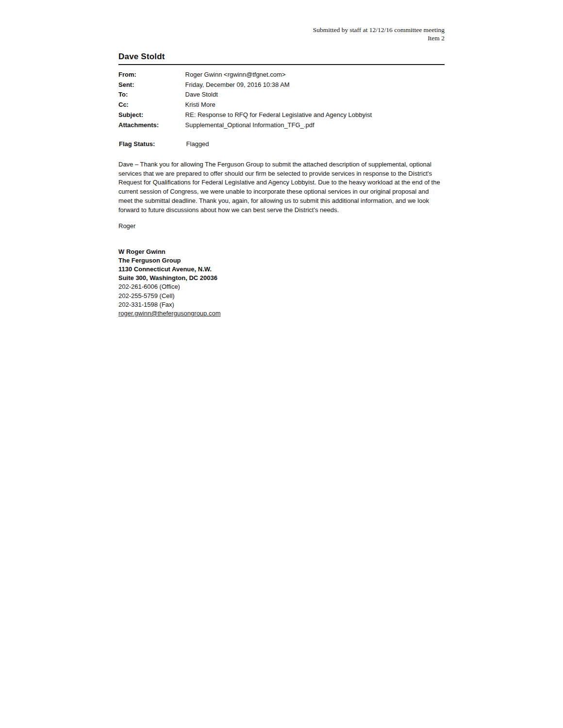Submitted by staff at 12/12/16 committee meeting Item 2
Dave Stoldt
| From: | Roger Gwinn <rgwinn@tfgnet.com> |
| Sent: | Friday, December 09, 2016 10:38 AM |
| To: | Dave Stoldt |
| Cc: | Kristi More |
| Subject: | RE: Response to RFQ for Federal Legislative and Agency Lobbyist |
| Attachments: | Supplemental_Optional Information_TFG_.pdf |
| Flag Status: | Flagged |
Dave – Thank you for allowing The Ferguson Group to submit the attached description of supplemental, optional services that we are prepared to offer should our firm be selected to provide services in response to the District's Request for Qualifications for Federal Legislative and Agency Lobbyist. Due to the heavy workload at the end of the current session of Congress, we were unable to incorporate these optional services in our original proposal and meet the submittal deadline. Thank you, again, for allowing us to submit this additional information, and we look forward to future discussions about how we can best serve the District's needs.
Roger
W Roger Gwinn
The Ferguson Group
1130 Connecticut Avenue, N.W.
Suite 300, Washington, DC 20036
202-261-6006 (Office)
202-255-5759 (Cell)
202-331-1598 (Fax)
roger.gwinn@thefergusongroup.com